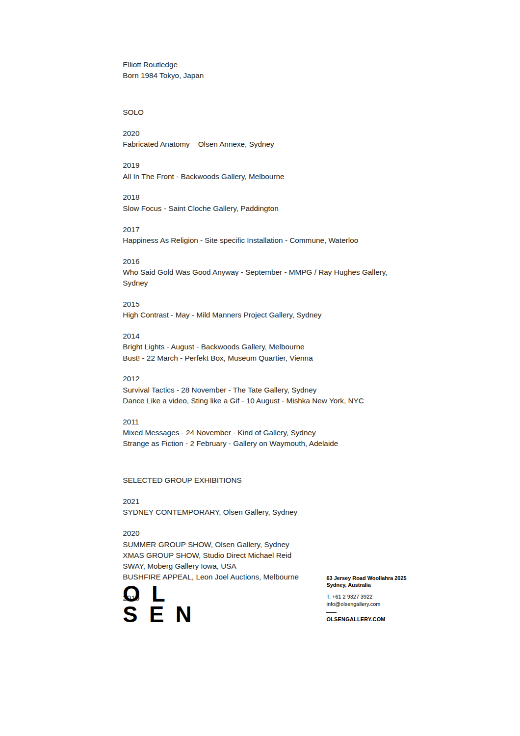Elliott Routledge
Born 1984 Tokyo, Japan
SOLO
2020
Fabricated Anatomy – Olsen Annexe, Sydney
2019
All In The Front - Backwoods Gallery, Melbourne
2018
Slow Focus - Saint Cloche Gallery, Paddington
2017
Happiness As Religion - Site specific Installation - Commune, Waterloo
2016
Who Said Gold Was Good Anyway - September - MMPG / Ray Hughes Gallery, Sydney
2015
High Contrast - May - Mild Manners Project Gallery, Sydney
2014
Bright Lights - August - Backwoods Gallery, Melbourne
Bust! - 22 March - Perfekt Box, Museum Quartier, Vienna
2012
Survival Tactics - 28 November - The Tate Gallery, Sydney
Dance Like a video, Sting like a Gif - 10 August - Mishka New York, NYC
2011
Mixed Messages - 24 November - Kind of Gallery, Sydney
Strange as Fiction - 2 February - Gallery on Waymouth, Adelaide
SELECTED GROUP EXHIBITIONS
2021
SYDNEY CONTEMPORARY, Olsen Gallery, Sydney
2020
SUMMER GROUP SHOW, Olsen Gallery, Sydney
XMAS GROUP SHOW, Studio Direct Michael Reid
SWAY, Moberg Gallery Iowa, USA
BUSHFIRE APPEAL, Leon Joel Auctions, Melbourne
2019
O L S E N
63 Jersey Road Woollahra 2025
Sydney, Australia
T: +61 2 9327 3922
info@olsengallery.com
OLSENGALLERY.COM